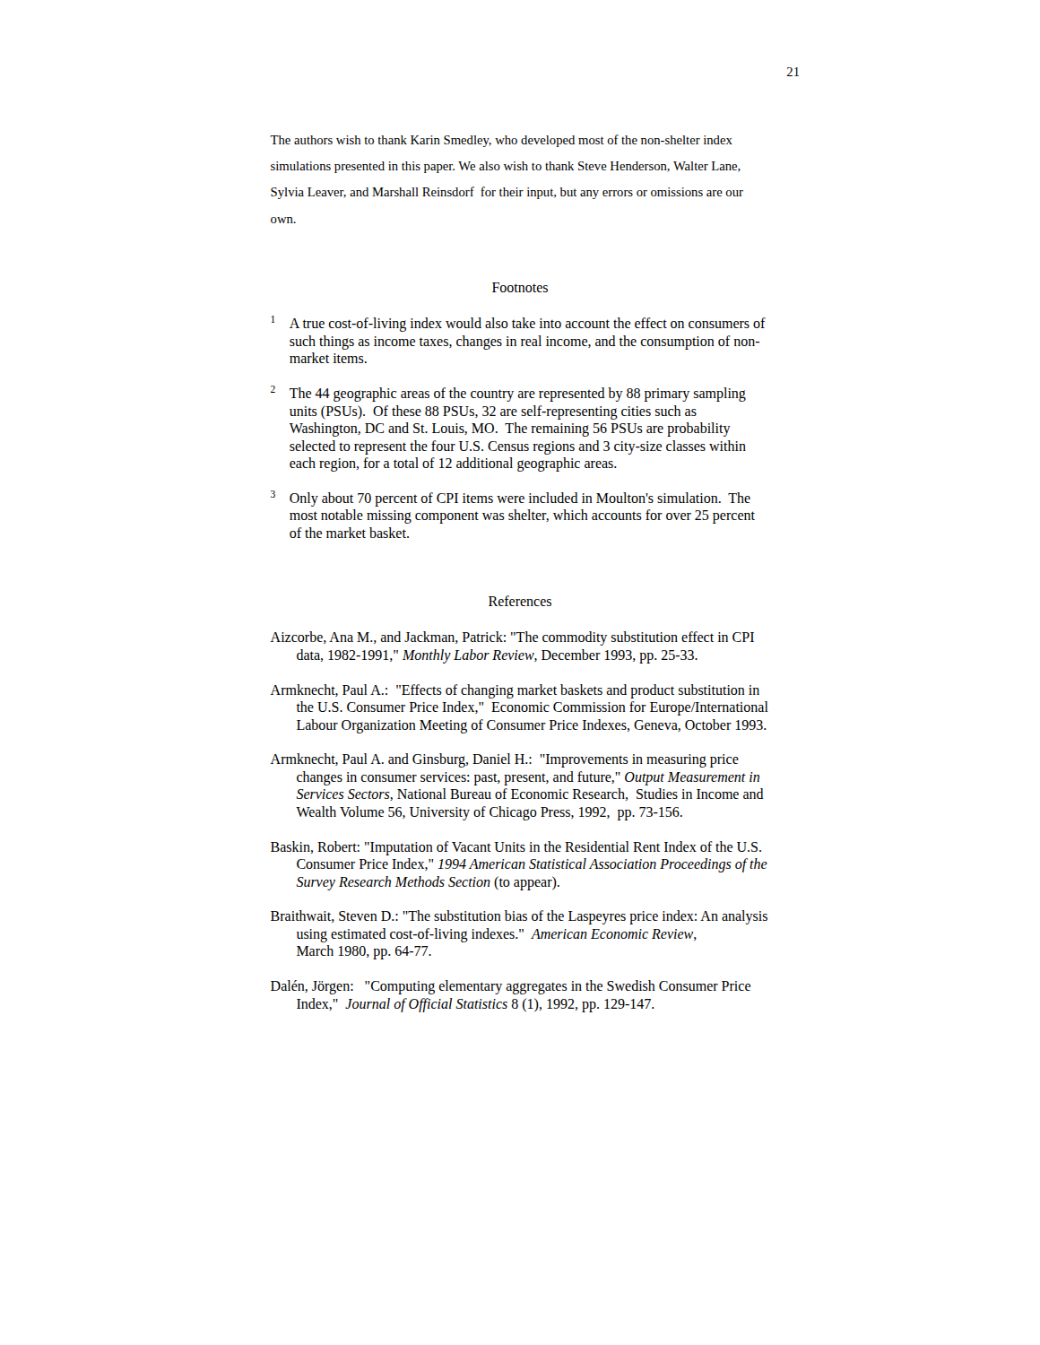21
The authors wish to thank Karin Smedley, who developed most of the non-shelter index simulations presented in this paper. We also wish to thank Steve Henderson, Walter Lane, Sylvia Leaver, and Marshall Reinsdorf for their input, but any errors or omissions are our own.
Footnotes
1 A true cost-of-living index would also take into account the effect on consumers of such things as income taxes, changes in real income, and the consumption of non-market items.
2 The 44 geographic areas of the country are represented by 88 primary sampling units (PSUs). Of these 88 PSUs, 32 are self-representing cities such as Washington, DC and St. Louis, MO. The remaining 56 PSUs are probability selected to represent the four U.S. Census regions and 3 city-size classes within each region, for a total of 12 additional geographic areas.
3 Only about 70 percent of CPI items were included in Moulton's simulation. The most notable missing component was shelter, which accounts for over 25 percent of the market basket.
References
Aizcorbe, Ana M., and Jackman, Patrick: "The commodity substitution effect in CPI data, 1982-1991," Monthly Labor Review, December 1993, pp. 25-33.
Armknecht, Paul A.: "Effects of changing market baskets and product substitution in the U.S. Consumer Price Index," Economic Commission for Europe/International Labour Organization Meeting of Consumer Price Indexes, Geneva, October 1993.
Armknecht, Paul A. and Ginsburg, Daniel H.: "Improvements in measuring price changes in consumer services: past, present, and future," Output Measurement in Services Sectors, National Bureau of Economic Research, Studies in Income and Wealth Volume 56, University of Chicago Press, 1992, pp. 73-156.
Baskin, Robert: "Imputation of Vacant Units in the Residential Rent Index of the U.S. Consumer Price Index," 1994 American Statistical Association Proceedings of the Survey Research Methods Section (to appear).
Braithwait, Steven D.: "The substitution bias of the Laspeyres price index: An analysis using estimated cost-of-living indexes." American Economic Review,
March 1980, pp. 64-77.
Dalén, Jörgen: "Computing elementary aggregates in the Swedish Consumer Price Index," Journal of Official Statistics 8 (1), 1992, pp. 129-147.